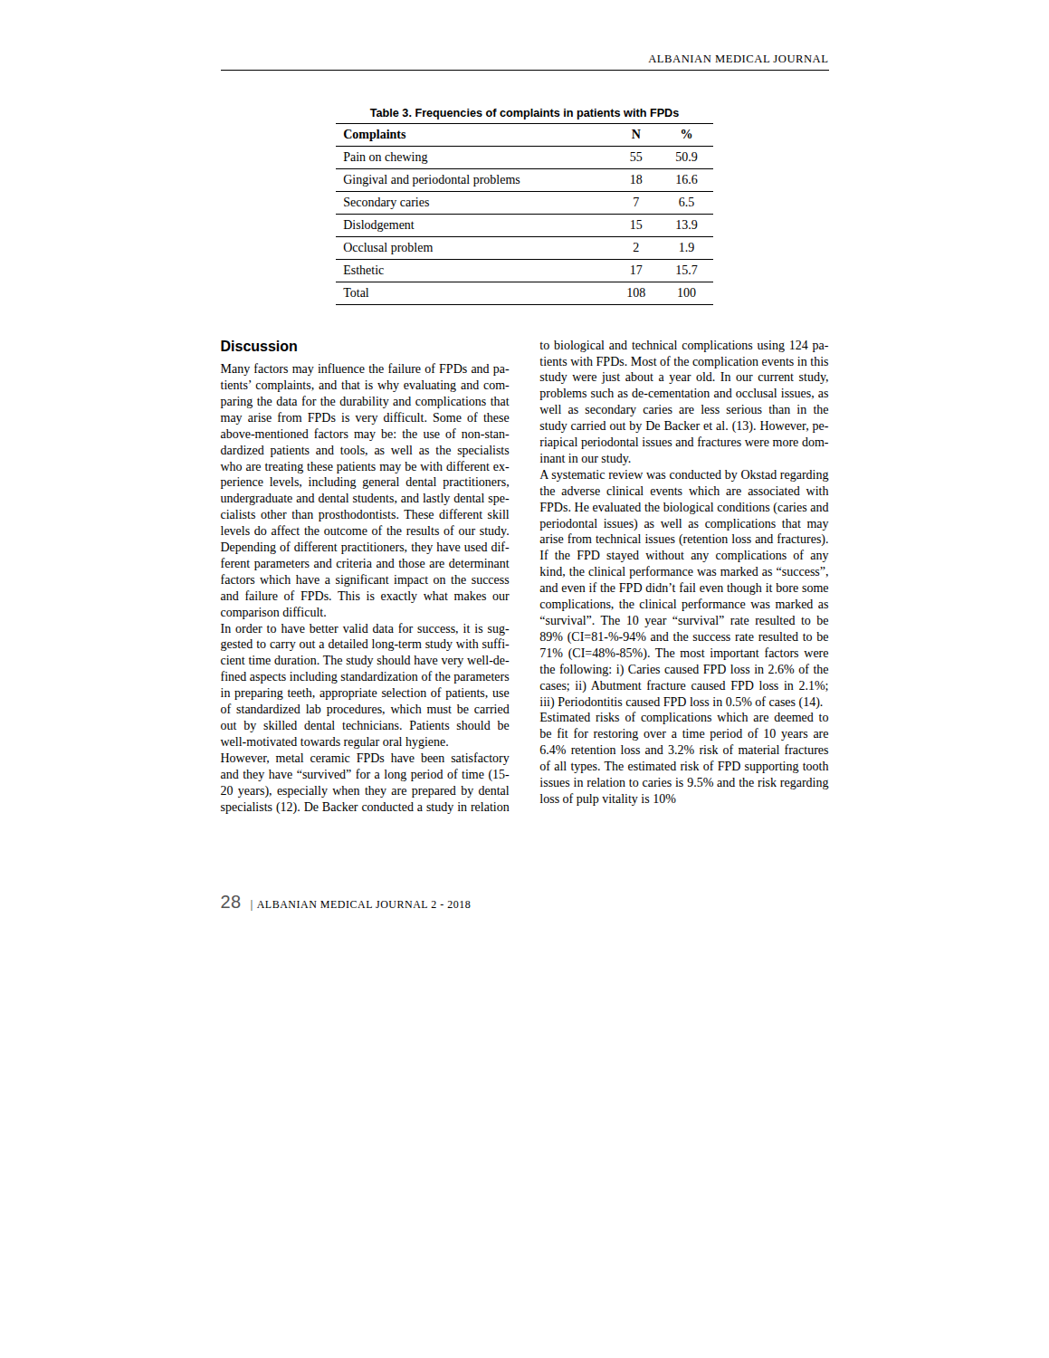ALBANIAN MEDICAL JOURNAL
Table 3. Frequencies of complaints in patients with FPDs
| Complaints | N | % |
| --- | --- | --- |
| Pain on chewing | 55 | 50.9 |
| Gingival and periodontal problems | 18 | 16.6 |
| Secondary caries | 7 | 6.5 |
| Dislodgement | 15 | 13.9 |
| Occlusal problem | 2 | 1.9 |
| Esthetic | 17 | 15.7 |
| Total | 108 | 100 |
Discussion
Many factors may influence the failure of FPDs and patients’ complaints, and that is why evaluating and comparing the data for the durability and complications that may arise from FPDs is very difficult. Some of these above-mentioned factors may be: the use of non-standardized patients and tools, as well as the specialists who are treating these patients may be with different experience levels, including general dental practitioners, undergraduate and dental students, and lastly dental specialists other than prosthodontists. These different skill levels do affect the outcome of the results of our study. Depending of different practitioners, they have used different parameters and criteria and those are determinant factors which have a significant impact on the success and failure of FPDs. This is exactly what makes our comparison difficult.
In order to have better valid data for success, it is suggested to carry out a detailed long-term study with sufficient time duration. The study should have very well-defined aspects including standardization of the parameters in preparing teeth, appropriate selection of patients, use of standardized lab procedures, which must be carried out by skilled dental technicians. Patients should be well-motivated towards regular oral hygiene.
However, metal ceramic FPDs have been satisfactory and they have “survived” for a long period of time (15-20 years), especially when they are prepared by dental specialists (12). De Backer conducted a study in relation to biological and technical complications using 124 patients with FPDs. Most of the complication events in this study were just about a year old. In our current study, problems such as de-cementation and occlusal issues, as well as secondary caries are less serious than in the study carried out by De Backer et al. (13). However, periapical periodontal issues and fractures were more dominant in our study.
A systematic review was conducted by Okstad regarding the adverse clinical events which are associated with FPDs. He evaluated the biological conditions (caries and periodontal issues) as well as complications that may arise from technical issues (retention loss and fractures). If the FPD stayed without any complications of any kind, the clinical performance was marked as “success”, and even if the FPD didn’t fail even though it bore some complications, the clinical performance was marked as “survival”. The 10 year “survival” rate resulted to be 89% (CI=81-%-94% and the success rate resulted to be 71% (CI=48%-85%). The most important factors were the following: i) Caries caused FPD loss in 2.6% of the cases; ii) Abutment fracture caused FPD loss in 2.1%; iii) Periodontitis caused FPD loss in 0.5% of cases (14).
Estimated risks of complications which are deemed to be fit for restoring over a time period of 10 years are 6.4% retention loss and 3.2% risk of material fractures of all types. The estimated risk of FPD supporting tooth issues in relation to caries is 9.5% and the risk regarding loss of pulp vitality is 10%
28|ALBANIAN MEDICAL JOURNAL 2 - 2018